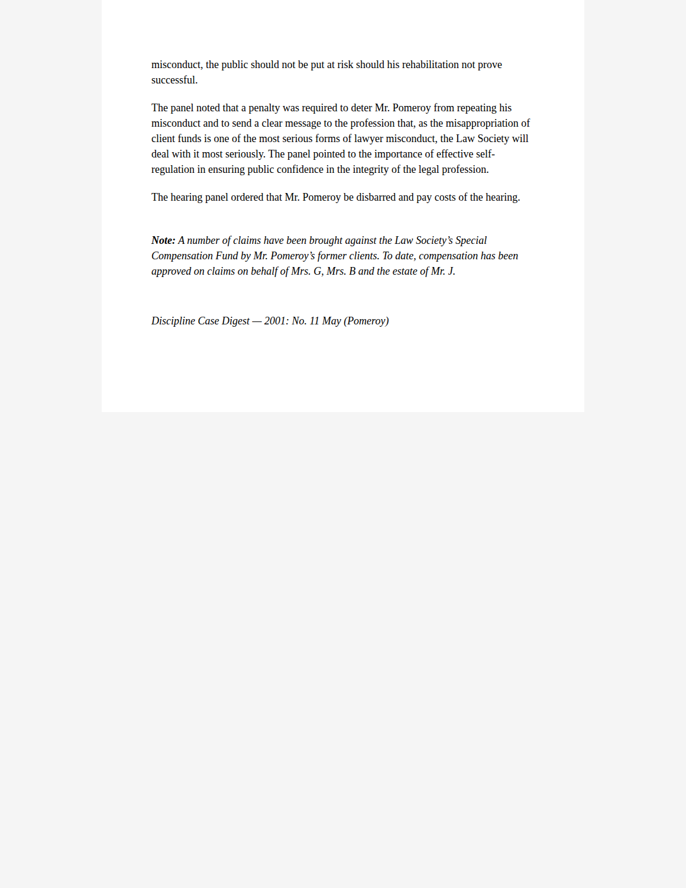misconduct, the public should not be put at risk should his rehabilitation not prove successful.
The panel noted that a penalty was required to deter Mr. Pomeroy from repeating his misconduct and to send a clear message to the profession that, as the misappropriation of client funds is one of the most serious forms of lawyer misconduct, the Law Society will deal with it most seriously. The panel pointed to the importance of effective self-regulation in ensuring public confidence in the integrity of the legal profession.
The hearing panel ordered that Mr. Pomeroy be disbarred and pay costs of the hearing.
Note: A number of claims have been brought against the Law Society’s Special Compensation Fund by Mr. Pomeroy’s former clients. To date, compensation has been approved on claims on behalf of Mrs. G, Mrs. B and the estate of Mr. J.
Discipline Case Digest — 2001: No. 11 May (Pomeroy)